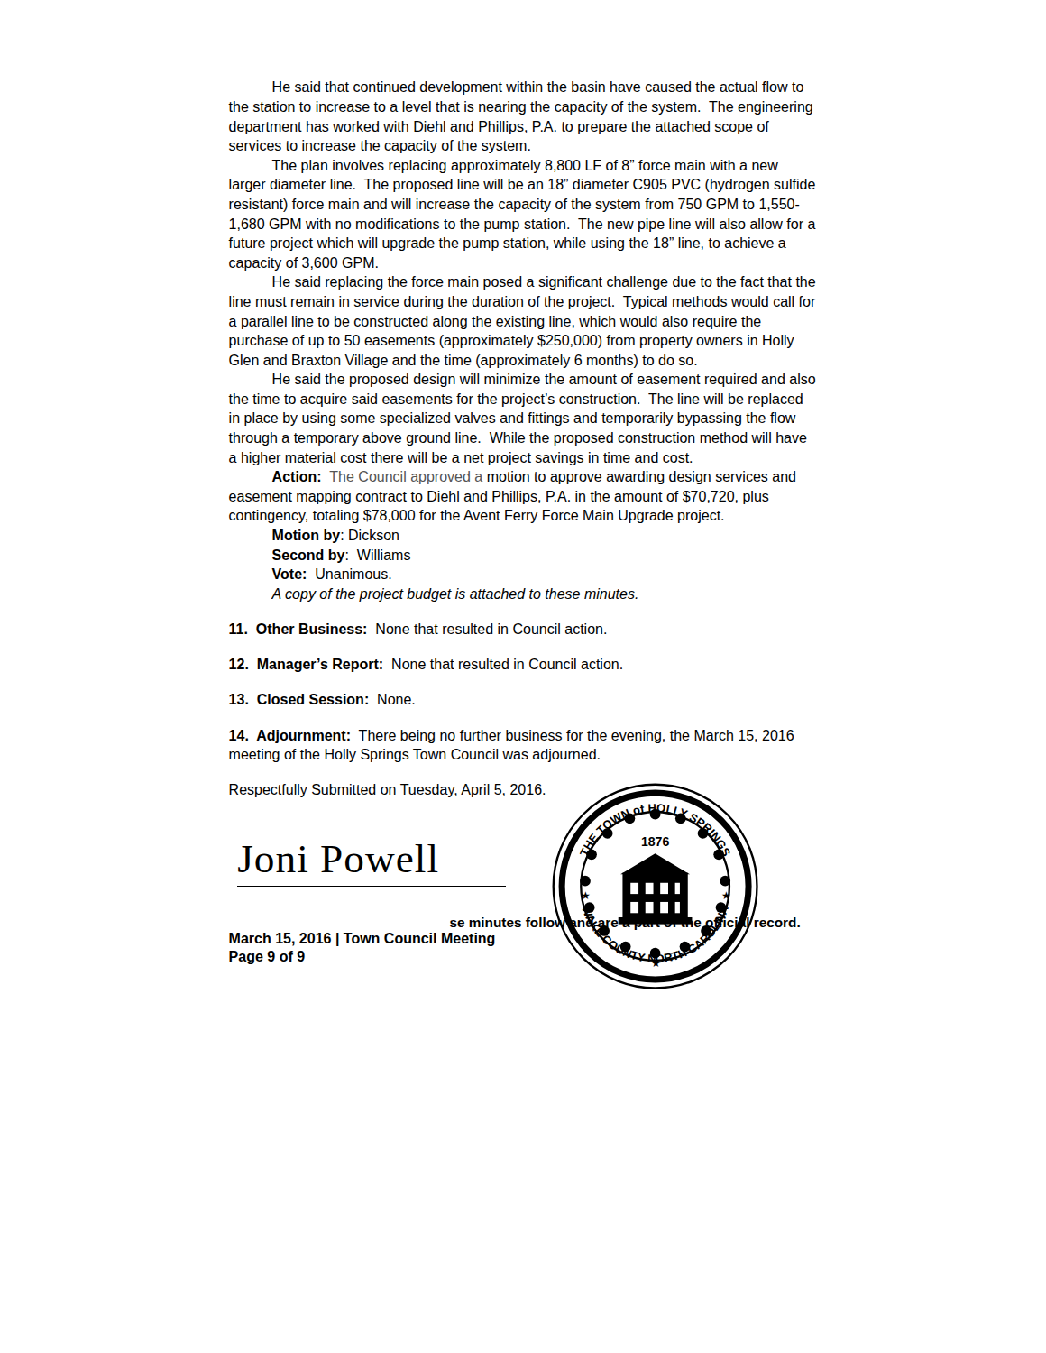He said that continued development within the basin have caused the actual flow to the station to increase to a level that is nearing the capacity of the system. The engineering department has worked with Diehl and Phillips, P.A. to prepare the attached scope of services to increase the capacity of the system.
The plan involves replacing approximately 8,800 LF of 8” force main with a new larger diameter line. The proposed line will be an 18” diameter C905 PVC (hydrogen sulfide resistant) force main and will increase the capacity of the system from 750 GPM to 1,550-1,680 GPM with no modifications to the pump station. The new pipe line will also allow for a future project which will upgrade the pump station, while using the 18” line, to achieve a capacity of 3,600 GPM.
He said replacing the force main posed a significant challenge due to the fact that the line must remain in service during the duration of the project. Typical methods would call for a parallel line to be constructed along the existing line, which would also require the purchase of up to 50 easements (approximately $250,000) from property owners in Holly Glen and Braxton Village and the time (approximately 6 months) to do so.
He said the proposed design will minimize the amount of easement required and also the time to acquire said easements for the project’s construction. The line will be replaced in place by using some specialized valves and fittings and temporarily bypassing the flow through a temporary above ground line. While the proposed construction method will have a higher material cost there will be a net project savings in time and cost.
Action: The Council approved a motion to approve awarding design services and easement mapping contract to Diehl and Phillips, P.A. in the amount of $70,720, plus contingency, totaling $78,000 for the Avent Ferry Force Main Upgrade project.
Motion by: Dickson
Second by: Williams
Vote: Unanimous.
A copy of the project budget is attached to these minutes.
11. Other Business: None that resulted in Council action.
12. Manager’s Report: None that resulted in Council action.
13. Closed Session: None.
14. Adjournment: There being no further business for the evening, the March 15, 2016 meeting of the Holly Springs Town Council was adjourned.
Respectfully Submitted on Tuesday, April 5, 2016.
Joni Powell
se minutes follow and are a part of the official record.
March 15, 2016 | Town Council Meeting
Page 9 of 9
THE TOWN of HOLLY SPRINGS WAKE COUNTY NORTH CAROLINA ★ ★ ★ 1876